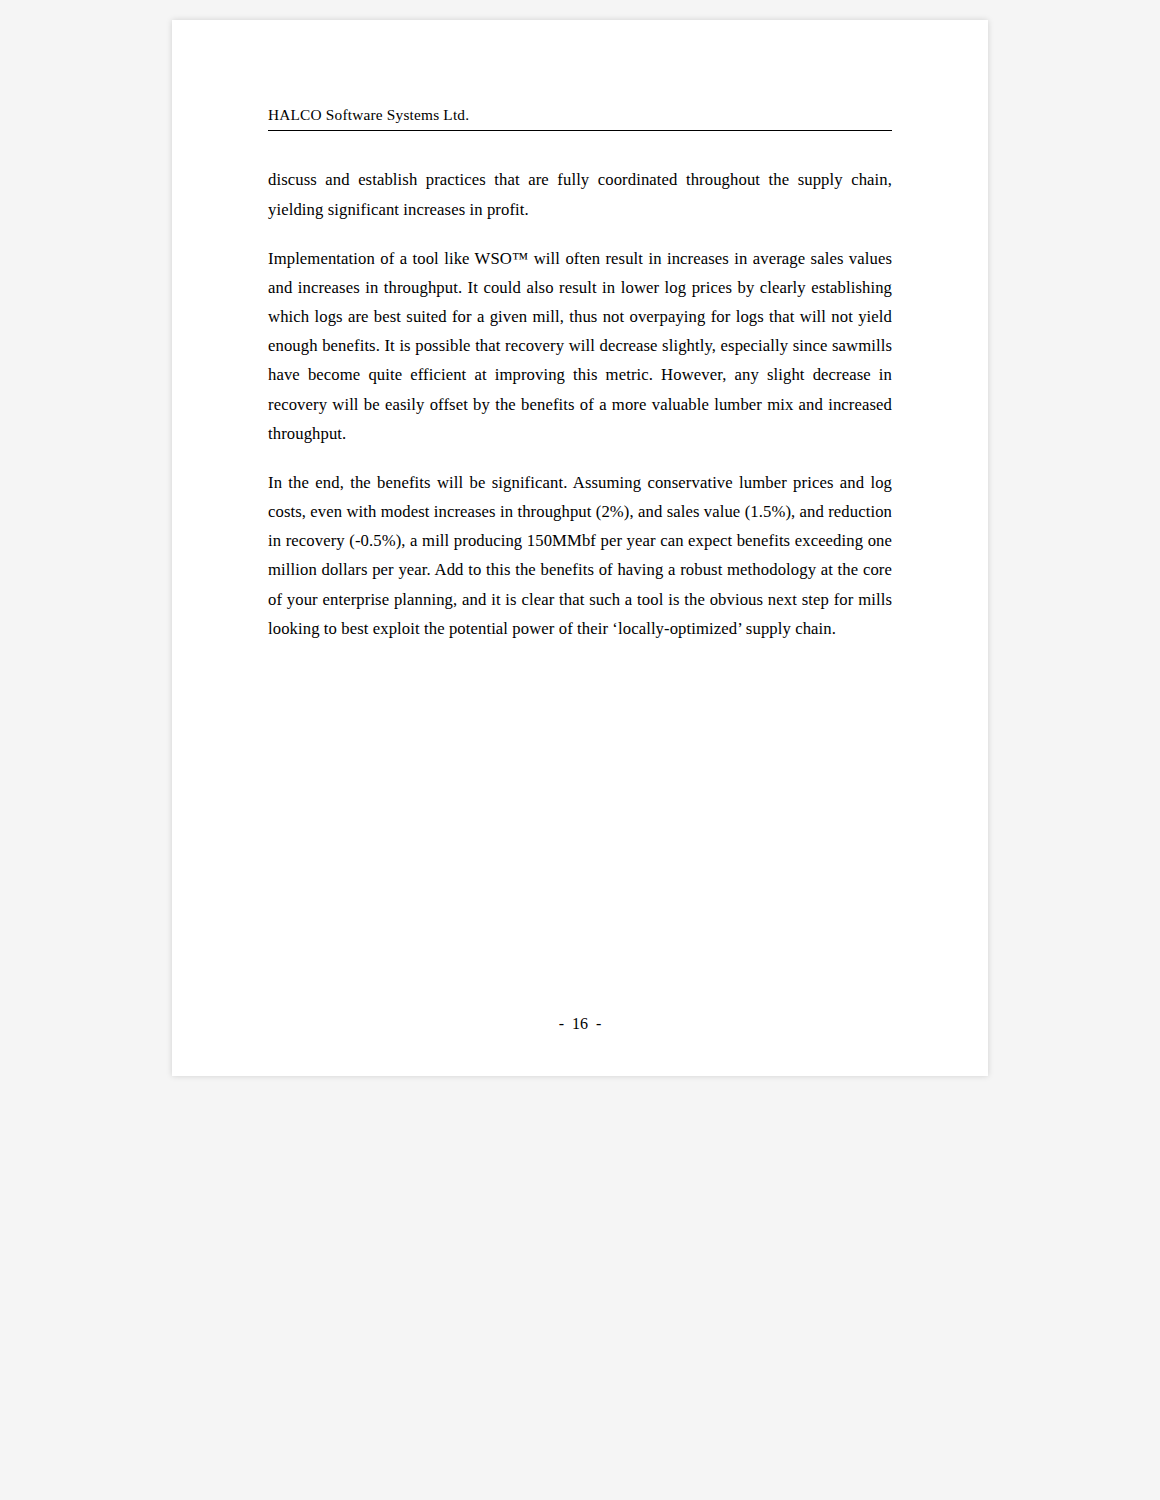HALCO Software Systems Ltd.
discuss and establish practices that are fully coordinated throughout the supply chain, yielding significant increases in profit.
Implementation of a tool like WSO™ will often result in increases in average sales values and increases in throughput. It could also result in lower log prices by clearly establishing which logs are best suited for a given mill, thus not overpaying for logs that will not yield enough benefits. It is possible that recovery will decrease slightly, especially since sawmills have become quite efficient at improving this metric. However, any slight decrease in recovery will be easily offset by the benefits of a more valuable lumber mix and increased throughput.
In the end, the benefits will be significant. Assuming conservative lumber prices and log costs, even with modest increases in throughput (2%), and sales value (1.5%), and reduction in recovery (-0.5%), a mill producing 150MMbf per year can expect benefits exceeding one million dollars per year. Add to this the benefits of having a robust methodology at the core of your enterprise planning, and it is clear that such a tool is the obvious next step for mills looking to best exploit the potential power of their ‘locally-optimized’ supply chain.
- 16 -